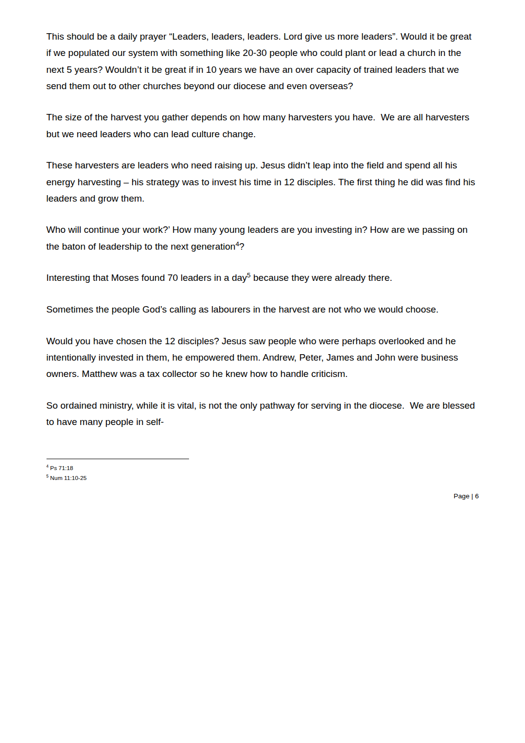This should be a daily prayer “Leaders, leaders, leaders. Lord give us more leaders”. Would it be great if we populated our system with something like 20-30 people who could plant or lead a church in the next 5 years? Wouldn’t it be great if in 10 years we have an over capacity of trained leaders that we send them out to other churches beyond our diocese and even overseas?
The size of the harvest you gather depends on how many harvesters you have. We are all harvesters but we need leaders who can lead culture change.
These harvesters are leaders who need raising up. Jesus didn’t leap into the field and spend all his energy harvesting – his strategy was to invest his time in 12 disciples. The first thing he did was find his leaders and grow them.
Who will continue your work?’ How many young leaders are you investing in? How are we passing on the baton of leadership to the next generation4?
Interesting that Moses found 70 leaders in a day5 because they were already there.
Sometimes the people God’s calling as labourers in the harvest are not who we would choose.
Would you have chosen the 12 disciples? Jesus saw people who were perhaps overlooked and he intentionally invested in them, he empowered them. Andrew, Peter, James and John were business owners. Matthew was a tax collector so he knew how to handle criticism.
So ordained ministry, while it is vital, is not the only pathway for serving in the diocese. We are blessed to have many people in self-
4 Ps 71:18
5 Num 11:10-25
Page | 6